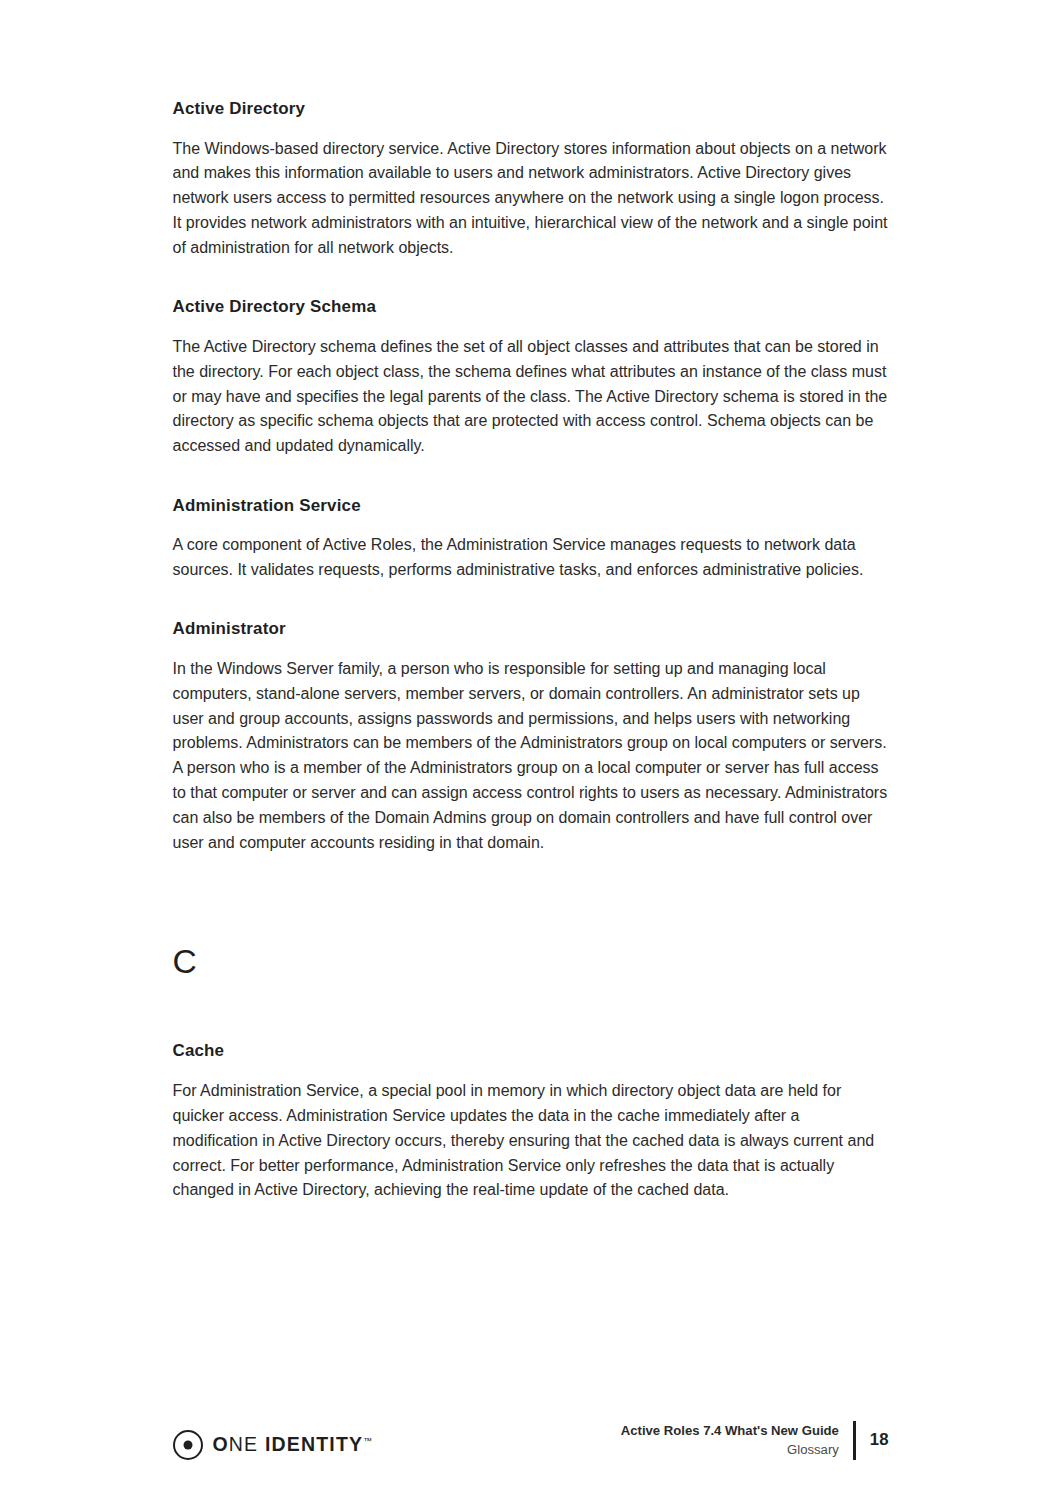Active Directory
The Windows-based directory service. Active Directory stores information about objects on a network and makes this information available to users and network administrators. Active Directory gives network users access to permitted resources anywhere on the network using a single logon process. It provides network administrators with an intuitive, hierarchical view of the network and a single point of administration for all network objects.
Active Directory Schema
The Active Directory schema defines the set of all object classes and attributes that can be stored in the directory. For each object class, the schema defines what attributes an instance of the class must or may have and specifies the legal parents of the class. The Active Directory schema is stored in the directory as specific schema objects that are protected with access control. Schema objects can be accessed and updated dynamically.
Administration Service
A core component of Active Roles, the Administration Service manages requests to network data sources. It validates requests, performs administrative tasks, and enforces administrative policies.
Administrator
In the Windows Server family, a person who is responsible for setting up and managing local computers, stand-alone servers, member servers, or domain controllers. An administrator sets up user and group accounts, assigns passwords and permissions, and helps users with networking problems. Administrators can be members of the Administrators group on local computers or servers. A person who is a member of the Administrators group on a local computer or server has full access to that computer or server and can assign access control rights to users as necessary. Administrators can also be members of the Domain Admins group on domain controllers and have full control over user and computer accounts residing in that domain.
C
Cache
For Administration Service, a special pool in memory in which directory object data are held for quicker access. Administration Service updates the data in the cache immediately after a modification in Active Directory occurs, thereby ensuring that the cached data is always current and correct. For better performance, Administration Service only refreshes the data that is actually changed in Active Directory, achieving the real-time update of the cached data.
ONE IDENTITY™
Active Roles 7.4 What's New Guide
Glossary
18